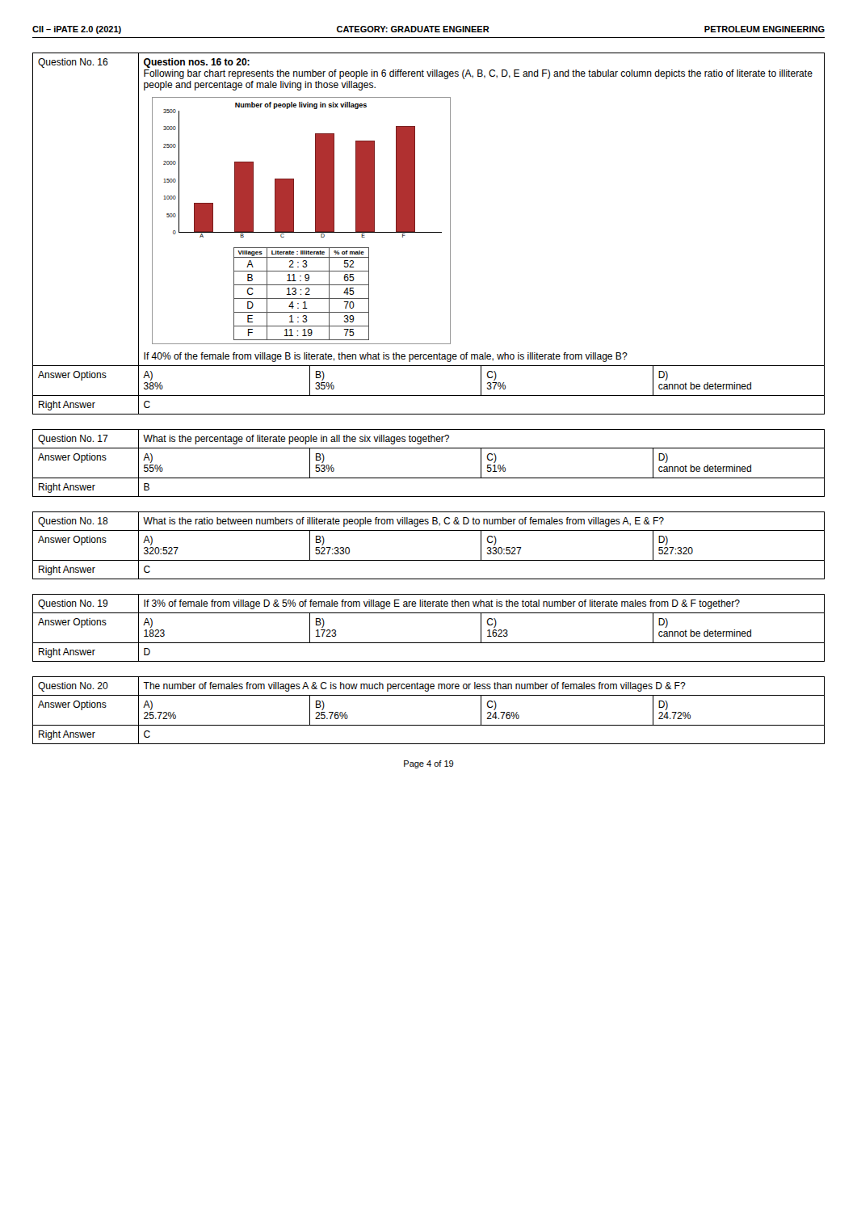CII – iPATE 2.0 (2021)
CATEGORY: GRADUATE ENGINEER
PETROLEUM ENGINEERING
| Question No. 16 | Question nos. 16 to 20: Following bar chart represents the number of people in 6 different villages (A, B, C, D, E and F) and the tabular column depicts the ratio of literate to illiterate people and percentage of male living in those villages. Number of people living in six villages 3500 3000 2500 2000 1500 1000 500 0 A B C D E F / Villages / Literate : Illiterate / % of male / / --- / --- / --- / / A / 2 : 3 / 52 / / B / 11 : 9 / 65 / / C / 13 : 2 / 45 / / D / 4 : 1 / 70 / / E / 1 : 3 / 39 / / F / 11 : 19 / 75 / If 40% of the female from village B is literate, then what is the percentage of male, who is illiterate from village B? |
| Answer Options | A) 38% | B) 35% | C) 37% | D) cannot be determined |
| Right Answer | C |
| Question No. 17 | What is the percentage of literate people in all the six villages together? |
| Answer Options | A) 55% | B) 53% | C) 51% | D) cannot be determined |
| Right Answer | B |
| Question No. 18 | What is the ratio between numbers of illiterate people from villages B, C & D to number of females from villages A, E & F? |
| Answer Options | A) 320:527 | B) 527:330 | C) 330:527 | D) 527:320 |
| Right Answer | C |
| Question No. 19 | If 3% of female from village D & 5% of female from village E are literate then what is the total number of literate males from D & F together? |
| Answer Options | A) 1823 | B) 1723 | C) 1623 | D) cannot be determined |
| Right Answer | D |
| Question No. 20 | The number of females from villages A & C is how much percentage more or less than number of females from villages D & F? |
| Answer Options | A) 25.72% | B) 25.76% | C) 24.76% | D) 24.72% |
| Right Answer | C |
Page 4 of 19